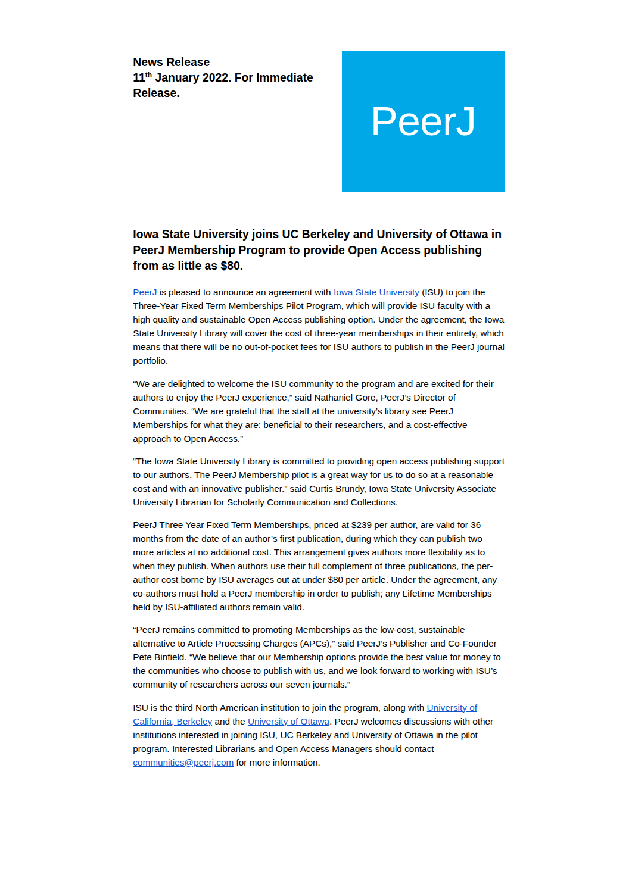News Release
11th January 2022. For Immediate Release.
PeerJ
Iowa State University joins UC Berkeley and University of Ottawa in PeerJ Membership Program to provide Open Access publishing from as little as $80.
PeerJ is pleased to announce an agreement with Iowa State University (ISU) to join the Three-Year Fixed Term Memberships Pilot Program, which will provide ISU faculty with a high quality and sustainable Open Access publishing option. Under the agreement, the Iowa State University Library will cover the cost of three-year memberships in their entirety, which means that there will be no out-of-pocket fees for ISU authors to publish in the PeerJ journal portfolio.
“We are delighted to welcome the ISU community to the program and are excited for their authors to enjoy the PeerJ experience,” said Nathaniel Gore, PeerJ’s Director of Communities. “We are grateful that the staff at the university’s library see PeerJ Memberships for what they are: beneficial to their researchers, and a cost-effective approach to Open Access.”
“The Iowa State University Library is committed to providing open access publishing support to our authors. The PeerJ Membership pilot is a great way for us to do so at a reasonable cost and with an innovative publisher.” said Curtis Brundy, Iowa State University Associate University Librarian for Scholarly Communication and Collections.
PeerJ Three Year Fixed Term Memberships, priced at $239 per author, are valid for 36 months from the date of an author’s first publication, during which they can publish two more articles at no additional cost. This arrangement gives authors more flexibility as to when they publish. When authors use their full complement of three publications, the per-author cost borne by ISU averages out at under $80 per article. Under the agreement, any co-authors must hold a PeerJ membership in order to publish; any Lifetime Memberships held by ISU-affiliated authors remain valid.
“PeerJ remains committed to promoting Memberships as the low-cost, sustainable alternative to Article Processing Charges (APCs),” said PeerJ’s Publisher and Co-Founder Pete Binfield. “We believe that our Membership options provide the best value for money to the communities who choose to publish with us, and we look forward to working with ISU’s community of researchers across our seven journals.”
ISU is the third North American institution to join the program, along with University of California, Berkeley and the University of Ottawa. PeerJ welcomes discussions with other institutions interested in joining ISU, UC Berkeley and University of Ottawa in the pilot program. Interested Librarians and Open Access Managers should contact communities@peerj.com for more information.